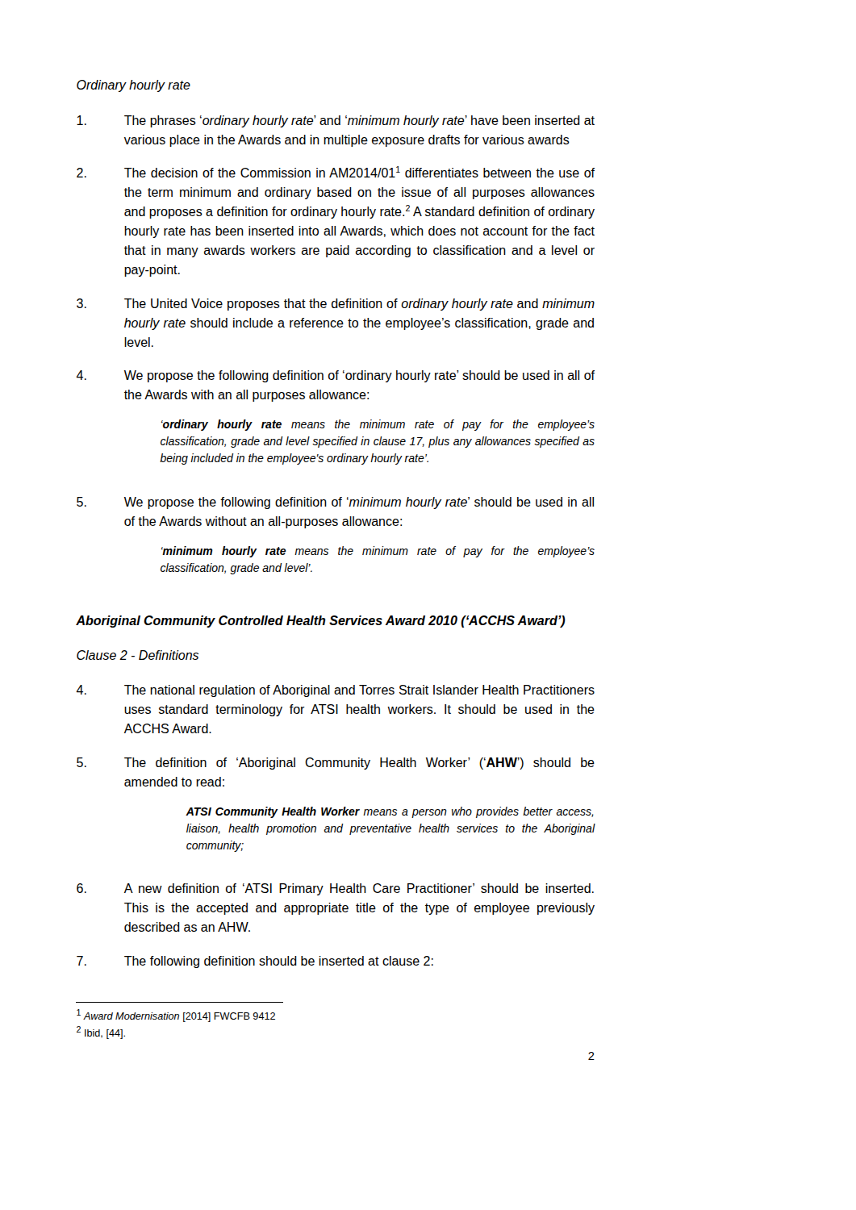Ordinary hourly rate
1. The phrases ‘ordinary hourly rate’ and ‘minimum hourly rate’ have been inserted at various place in the Awards and in multiple exposure drafts for various awards
2. The decision of the Commission in AM2014/011 differentiates between the use of the term minimum and ordinary based on the issue of all purposes allowances and proposes a definition for ordinary hourly rate.2 A standard definition of ordinary hourly rate has been inserted into all Awards, which does not account for the fact that in many awards workers are paid according to classification and a level or pay-point.
3. The United Voice proposes that the definition of ordinary hourly rate and minimum hourly rate should include a reference to the employee’s classification, grade and level.
4. We propose the following definition of ‘ordinary hourly rate’ should be used in all of the Awards with an all purposes allowance:
‘ordinary hourly rate means the minimum rate of pay for the employee’s classification, grade and level specified in clause 17, plus any allowances specified as being included in the employee's ordinary hourly rate’.
5. We propose the following definition of ‘minimum hourly rate’ should be used in all of the Awards without an all-purposes allowance:
‘minimum hourly rate means the minimum rate of pay for the employee’s classification, grade and level’.
Aboriginal Community Controlled Health Services Award 2010 (‘ACCHS Award’)
Clause 2 - Definitions
4. The national regulation of Aboriginal and Torres Strait Islander Health Practitioners uses standard terminology for ATSI health workers. It should be used in the ACCHS Award.
5. The definition of ‘Aboriginal Community Health Worker’ (‘AHW’) should be amended to read:
ATSI Community Health Worker means a person who provides better access, liaison, health promotion and preventative health services to the Aboriginal community;
6. A new definition of ‘ATSI Primary Health Care Practitioner’ should be inserted. This is the accepted and appropriate title of the type of employee previously described as an AHW.
7. The following definition should be inserted at clause 2:
1 Award Modernisation [2014] FWCFB 9412
2 Ibid, [44].
2